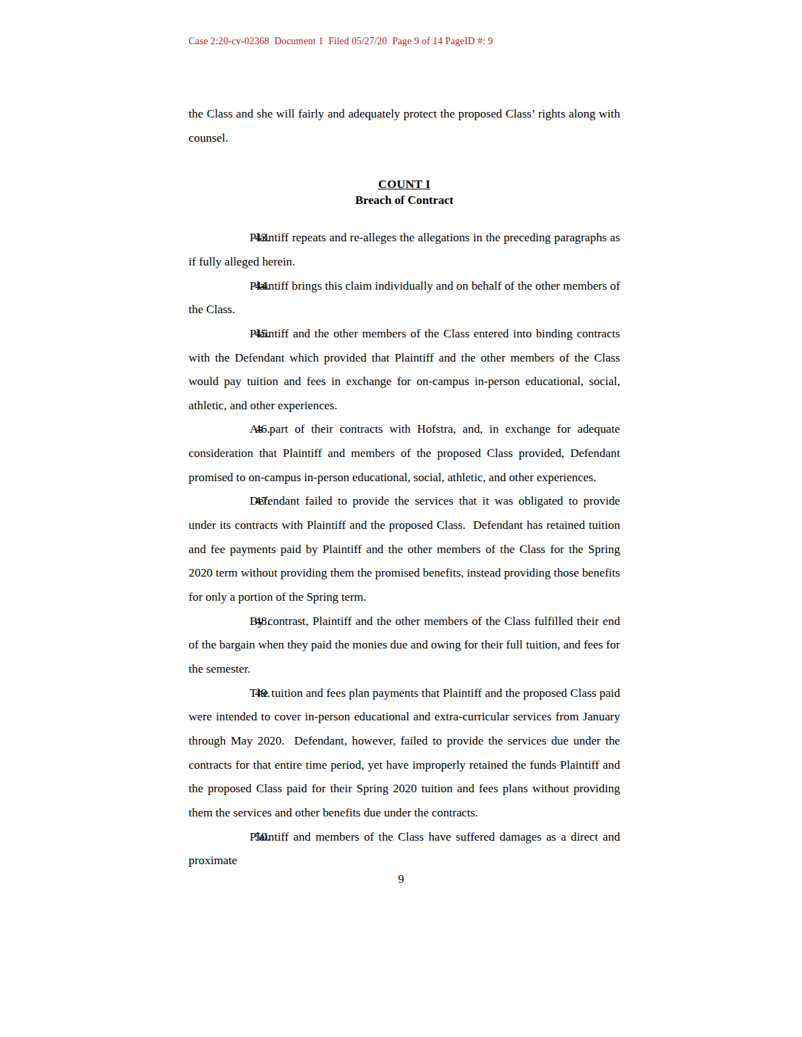Case 2:20-cv-02368 Document 1 Filed 05/27/20 Page 9 of 14 PageID #: 9
the Class and she will fairly and adequately protect the proposed Class’ rights along with counsel.
COUNT I
Breach of Contract
43. Plaintiff repeats and re-alleges the allegations in the preceding paragraphs as if fully alleged herein.
44. Plaintiff brings this claim individually and on behalf of the other members of the Class.
45. Plaintiff and the other members of the Class entered into binding contracts with the Defendant which provided that Plaintiff and the other members of the Class would pay tuition and fees in exchange for on-campus in-person educational, social, athletic, and other experiences.
46. As part of their contracts with Hofstra, and, in exchange for adequate consideration that Plaintiff and members of the proposed Class provided, Defendant promised to on-campus in-person educational, social, athletic, and other experiences.
47. Defendant failed to provide the services that it was obligated to provide under its contracts with Plaintiff and the proposed Class. Defendant has retained tuition and fee payments paid by Plaintiff and the other members of the Class for the Spring 2020 term without providing them the promised benefits, instead providing those benefits for only a portion of the Spring term.
48. By contrast, Plaintiff and the other members of the Class fulfilled their end of the bargain when they paid the monies due and owing for their full tuition, and fees for the semester.
49. The tuition and fees plan payments that Plaintiff and the proposed Class paid were intended to cover in-person educational and extra-curricular services from January through May 2020. Defendant, however, failed to provide the services due under the contracts for that entire time period, yet have improperly retained the funds Plaintiff and the proposed Class paid for their Spring 2020 tuition and fees plans without providing them the services and other benefits due under the contracts.
50. Plaintiff and members of the Class have suffered damages as a direct and proximate
9